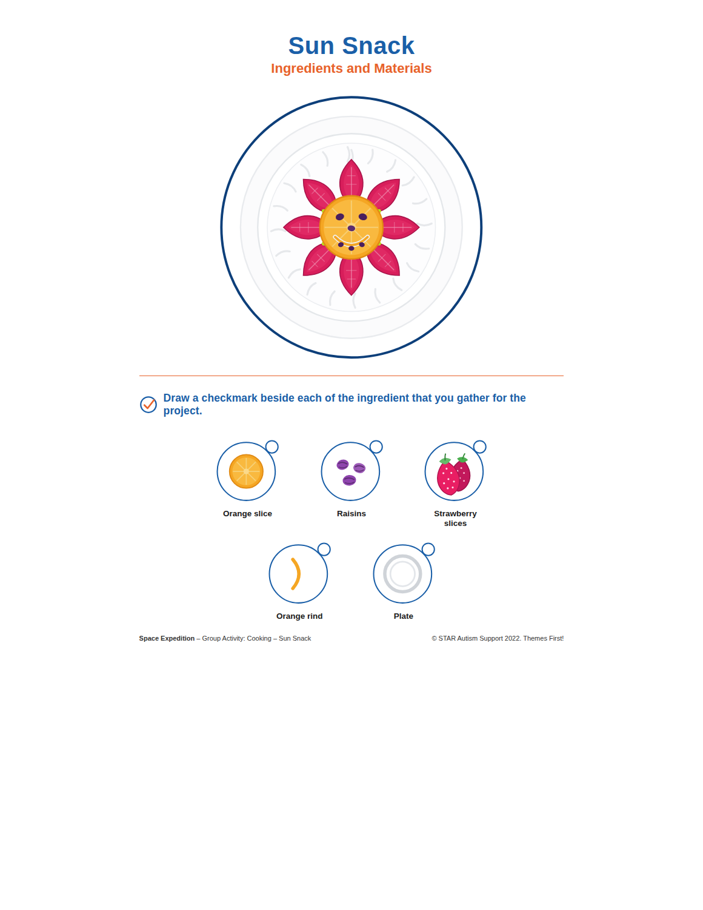Sun Snack
Ingredients and Materials
Draw a checkmark beside each of the ingredient that you gather for the project.
Orange slice
Raisins
Strawberry
slices
Orange rind
Plate
Space Expedition – Group Activity: Cooking – Sun Snack
© STAR Autism Support 2022. Themes First!